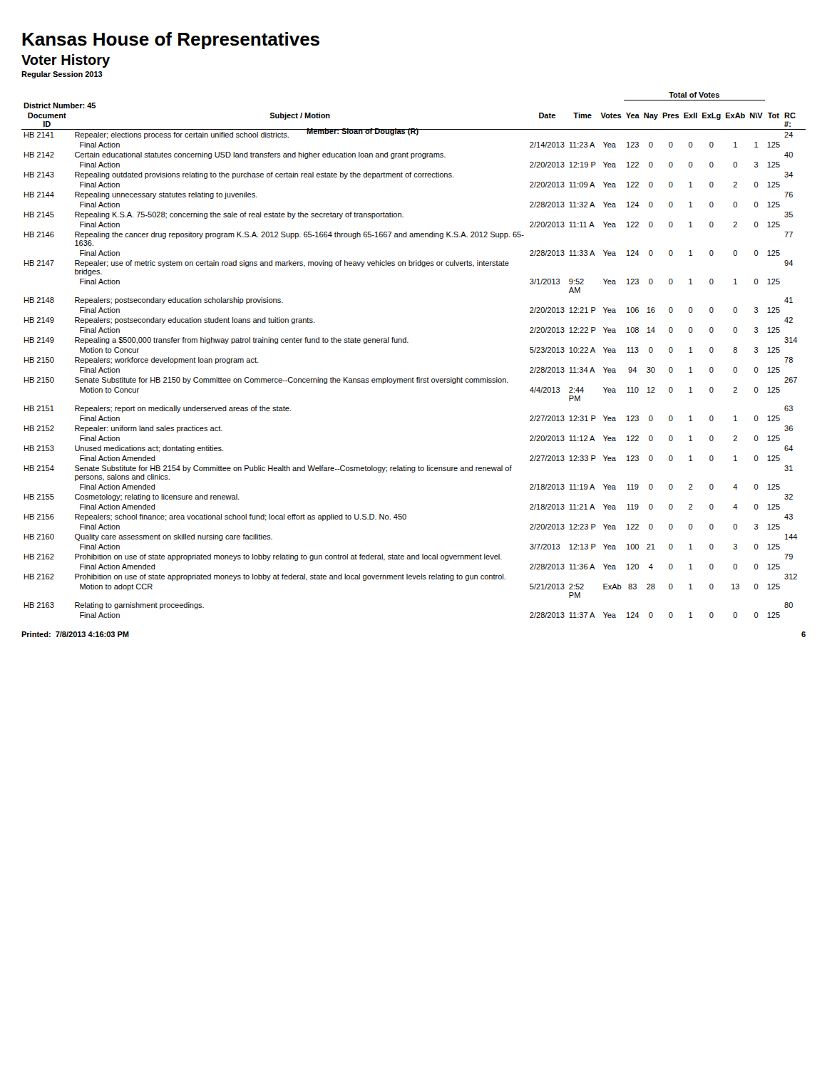Kansas House of Representatives
Voter History
Regular Session 2013
Member: Sloan of Douglas (R)
| | Total of Votes | |
| --- | --- | --- |
| District Number: 45 | |
| Document ID | Subject / Motion | Date | Time | Votes | Yea | Nay | Pres | ExII | ExLg | ExAb | N\V | Tot | RC #: |
| HB 2141 | Repealer; elections process for certain unified school districts. | | | | | 24 |
| | Final Action | 2/14/2013 | 11:23 A | Yea | 123 | 0 | 0 | 0 | 0 | 1 | 1 | 125 | |
| HB 2142 | Certain educational statutes concerning USD land transfers and higher education loan and grant programs. | | | | | 40 |
| | Final Action | 2/20/2013 | 12:19 P | Yea | 122 | 0 | 0 | 0 | 0 | 0 | 3 | 125 | |
| HB 2143 | Repealing outdated provisions relating to the purchase of certain real estate by the department of corrections. | | | | | 34 |
| | Final Action | 2/20/2013 | 11:09 A | Yea | 122 | 0 | 0 | 1 | 0 | 2 | 0 | 125 | |
| HB 2144 | Repealing unnecessary statutes relating to juveniles. | | | | | 76 |
| | Final Action | 2/28/2013 | 11:32 A | Yea | 124 | 0 | 0 | 1 | 0 | 0 | 0 | 125 | |
| HB 2145 | Repealing K.S.A. 75-5028; concerning the sale of real estate by the secretary of transportation. | | | | | 35 |
| | Final Action | 2/20/2013 | 11:11 A | Yea | 122 | 0 | 0 | 1 | 0 | 2 | 0 | 125 | |
| HB 2146 | Repealing the cancer drug repository program K.S.A. 2012 Supp. 65-1664 through 65-1667 and amending K.S.A. 2012 Supp. 65-1636. | | | | | 77 |
| | Final Action | 2/28/2013 | 11:33 A | Yea | 124 | 0 | 0 | 1 | 0 | 0 | 0 | 125 | |
| HB 2147 | Repealer; use of metric system on certain road signs and markers, moving of heavy vehicles on bridges or culverts, interstate bridges. | | | | | 94 |
| | Final Action | 3/1/2013 | 9:52 AM | Yea | 123 | 0 | 0 | 1 | 0 | 1 | 0 | 125 | |
| HB 2148 | Repealers; postsecondary education scholarship provisions. | | | | | 41 |
| | Final Action | 2/20/2013 | 12:21 P | Yea | 106 | 16 | 0 | 0 | 0 | 0 | 3 | 125 | |
| HB 2149 | Repealers; postsecondary education student loans and tuition grants. | | | | | 42 |
| | Final Action | 2/20/2013 | 12:22 P | Yea | 108 | 14 | 0 | 0 | 0 | 0 | 3 | 125 | |
| HB 2149 | Repealing a $500,000 transfer from highway patrol training center fund to the state general fund. | | | | | 314 |
| | Motion to Concur | 5/23/2013 | 10:22 A | Yea | 113 | 0 | 0 | 1 | 0 | 8 | 3 | 125 | |
| HB 2150 | Repealers; workforce development loan program act. | | | | | 78 |
| | Final Action | 2/28/2013 | 11:34 A | Yea | 94 | 30 | 0 | 1 | 0 | 0 | 0 | 125 | |
| HB 2150 | Senate Substitute for HB 2150 by Committee on Commerce--Concerning the Kansas employment first oversight commission. | | | | | 267 |
| | Motion to Concur | 4/4/2013 | 2:44 PM | Yea | 110 | 12 | 0 | 1 | 0 | 2 | 0 | 125 | |
| HB 2151 | Repealers; report on medically underserved areas of the state. | | | | | 63 |
| | Final Action | 2/27/2013 | 12:31 P | Yea | 123 | 0 | 0 | 1 | 0 | 1 | 0 | 125 | |
| HB 2152 | Repealer: uniform land sales practices act. | | | | | 36 |
| | Final Action | 2/20/2013 | 11:12 A | Yea | 122 | 0 | 0 | 1 | 0 | 2 | 0 | 125 | |
| HB 2153 | Unused medications act; dontating entities. | | | | | 64 |
| | Final Action Amended | 2/27/2013 | 12:33 P | Yea | 123 | 0 | 0 | 1 | 0 | 1 | 0 | 125 | |
| HB 2154 | Senate Substitute for HB 2154 by Committee on Public Health and Welfare--Cosmetology; relating to licensure and renewal of persons, salons and clinics. | | | | | 31 |
| | Final Action Amended | 2/18/2013 | 11:19 A | Yea | 119 | 0 | 0 | 2 | 0 | 4 | 0 | 125 | |
| HB 2155 | Cosmetology; relating to licensure and renewal. | | | | | 32 |
| | Final Action Amended | 2/18/2013 | 11:21 A | Yea | 119 | 0 | 0 | 2 | 0 | 4 | 0 | 125 | |
| HB 2156 | Repealers; school finance; area vocational school fund; local effort as applied to U.S.D. No. 450 | | | | | 43 |
| | Final Action | 2/20/2013 | 12:23 P | Yea | 122 | 0 | 0 | 0 | 0 | 0 | 3 | 125 | |
| HB 2160 | Quality care assessment on skilled nursing care facilities. | | | | | 144 |
| | Final Action | 3/7/2013 | 12:13 P | Yea | 100 | 21 | 0 | 1 | 0 | 3 | 0 | 125 | |
| HB 2162 | Prohibition on use of state appropriated moneys to lobby relating to gun control at federal, state and local ogvernment level. | | | | | 79 |
| | Final Action Amended | 2/28/2013 | 11:36 A | Yea | 120 | 4 | 0 | 1 | 0 | 0 | 0 | 125 | |
| HB 2162 | Prohibition on use of state appropriated moneys to lobby at federal, state and local government levels relating to gun control. | | | | | 312 |
| | Motion to adopt CCR | 5/21/2013 | 2:52 PM | ExAb | 83 | 28 | 0 | 1 | 0 | 13 | 0 | 125 | |
| HB 2163 | Relating to garnishment proceedings. | | | | | 80 |
| | Final Action | 2/28/2013 | 11:37 A | Yea | 124 | 0 | 0 | 1 | 0 | 0 | 0 | 125 | |
Printed: 7/8/2013 4:16:03 PM
6